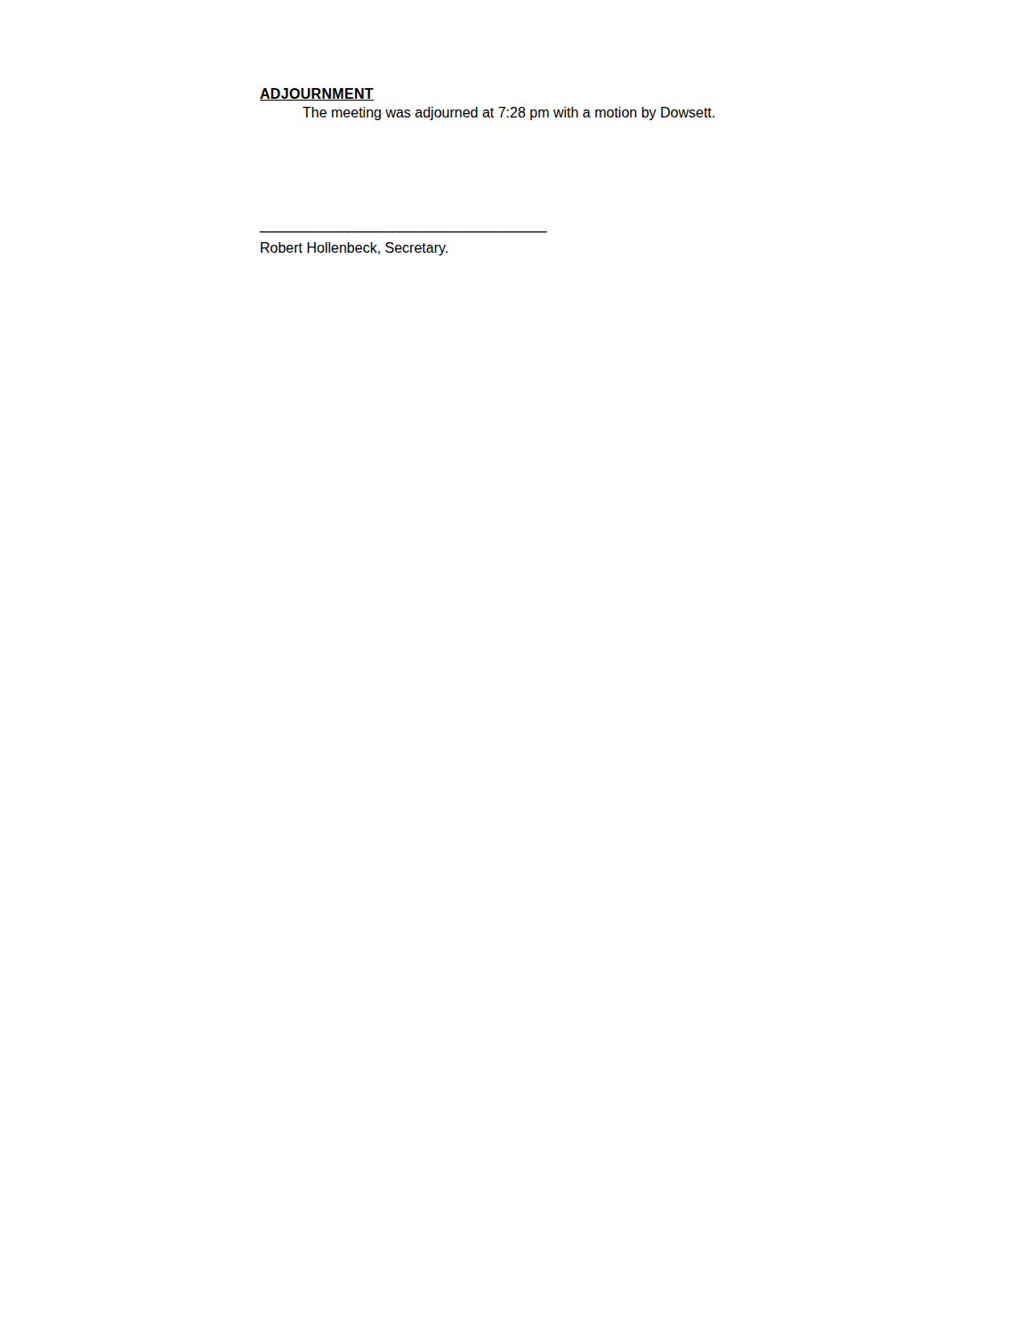ADJOURNMENT
The meeting was adjourned at 7:28 pm with a motion by Dowsett.
_______________________________________
Robert Hollenbeck, Secretary.